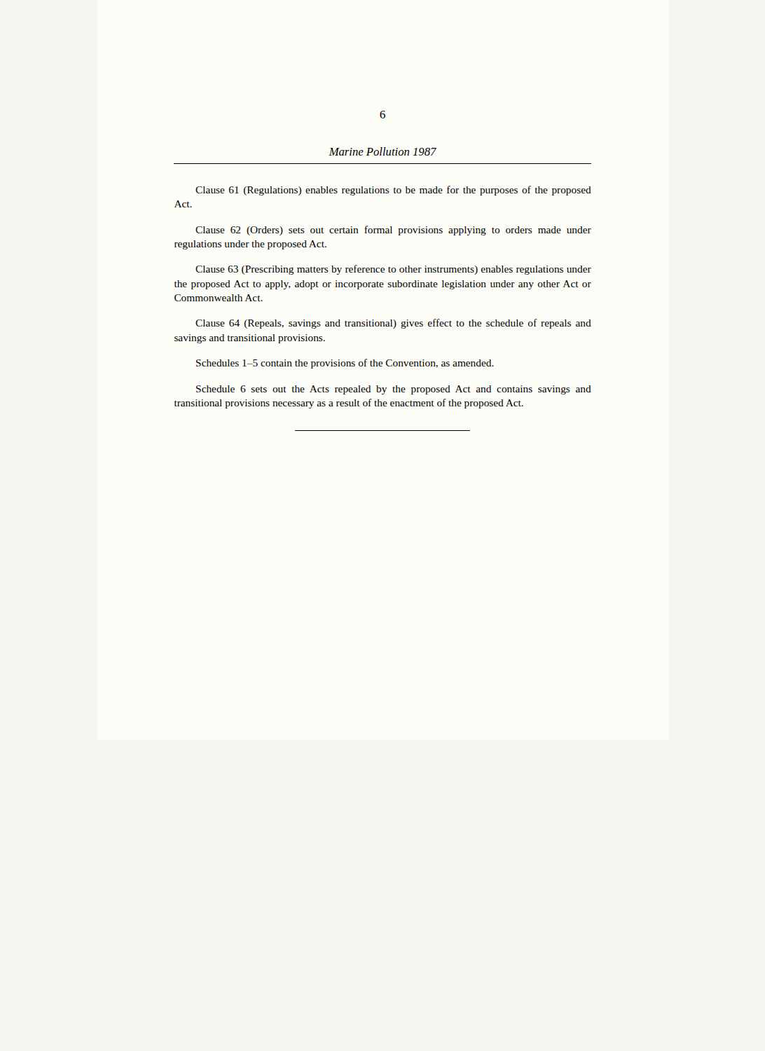6
Marine Pollution 1987
Clause 61 (Regulations) enables regulations to be made for the purposes of the proposed Act.
Clause 62 (Orders) sets out certain formal provisions applying to orders made under regulations under the proposed Act.
Clause 63 (Prescribing matters by reference to other instruments) enables regulations under the proposed Act to apply, adopt or incorporate subordinate legislation under any other Act or Commonwealth Act.
Clause 64 (Repeals, savings and transitional) gives effect to the schedule of repeals and savings and transitional provisions.
Schedules 1–5 contain the provisions of the Convention, as amended.
Schedule 6 sets out the Acts repealed by the proposed Act and contains savings and transitional provisions necessary as a result of the enactment of the proposed Act.